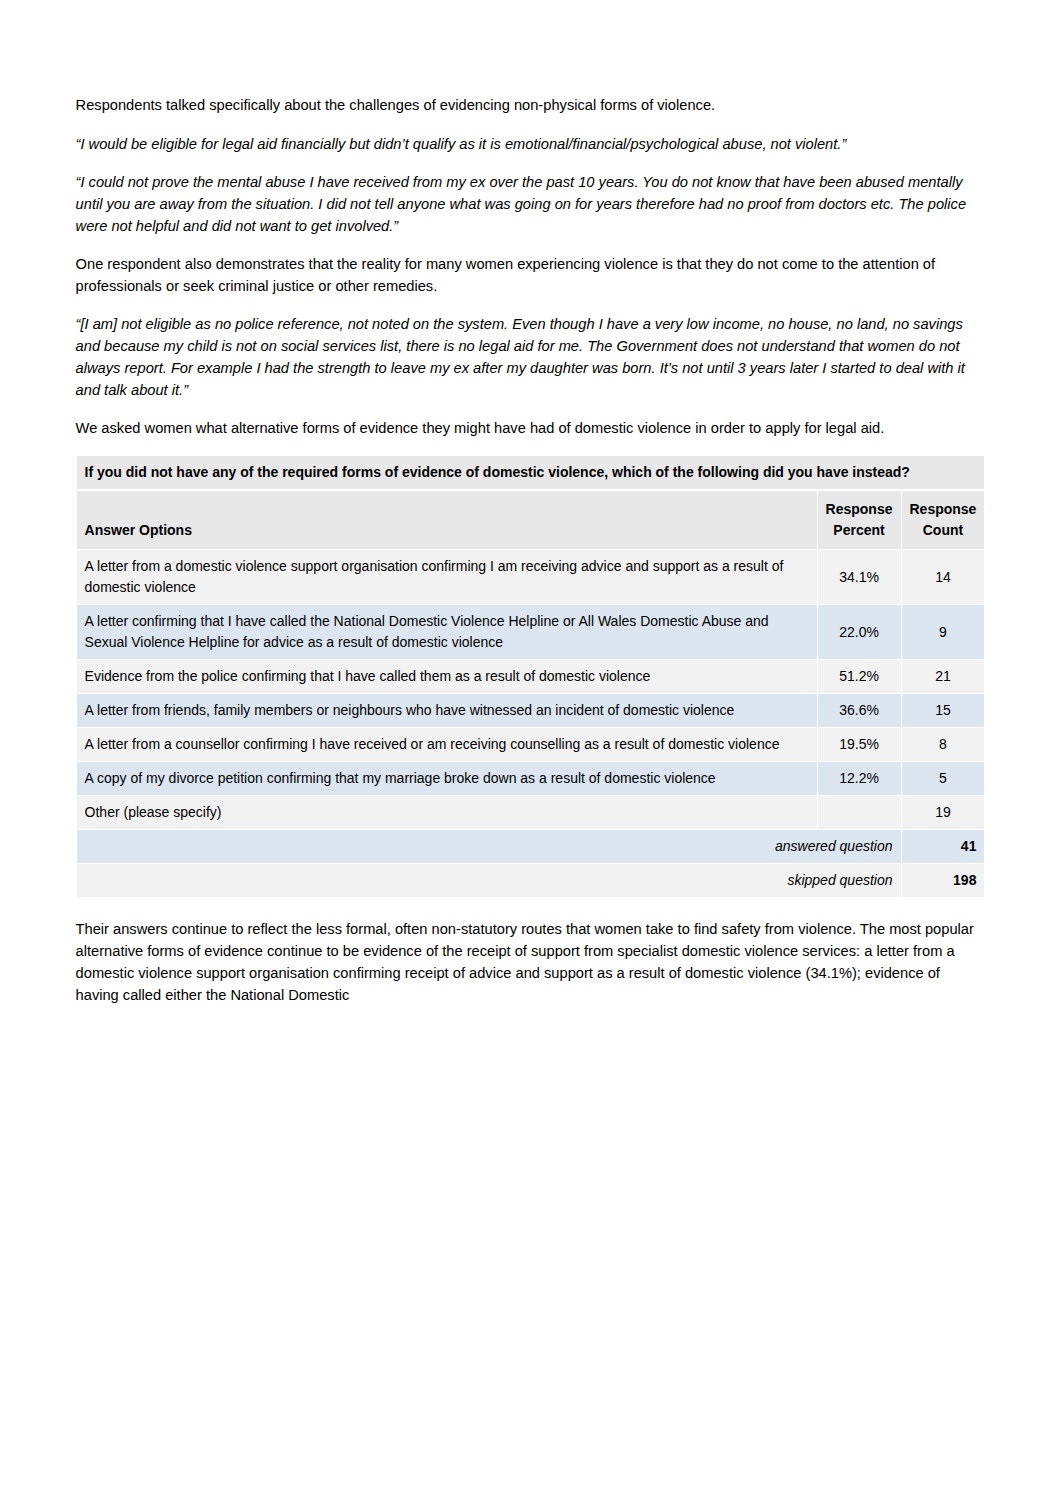Respondents talked specifically about the challenges of evidencing non-physical forms of violence.
“I would be eligible for legal aid financially but didn’t qualify as it is emotional/financial/psychological abuse, not violent.”
“I could not prove the mental abuse I have received from my ex over the past 10 years. You do not know that have been abused mentally until you are away from the situation. I did not tell anyone what was going on for years therefore had no proof from doctors etc. The police were not helpful and did not want to get involved.”
One respondent also demonstrates that the reality for many women experiencing violence is that they do not come to the attention of professionals or seek criminal justice or other remedies.
“[I am] not eligible as no police reference, not noted on the system. Even though I have a very low income, no house, no land, no savings and because my child is not on social services list, there is no legal aid for me. The Government does not understand that women do not always report. For example I had the strength to leave my ex after my daughter was born. It’s not until 3 years later I started to deal with it and talk about it.”
We asked women what alternative forms of evidence they might have had of domestic violence in order to apply for legal aid.
If you did not have any of the required forms of evidence of domestic violence, which of the following did you have instead?
| Answer Options | Response Percent | Response Count |
| --- | --- | --- |
| A letter from a domestic violence support organisation confirming I am receiving advice and support as a result of domestic violence | 34.1% | 14 |
| A letter confirming that I have called the National Domestic Violence Helpline or All Wales Domestic Abuse and Sexual Violence Helpline for advice as a result of domestic violence | 22.0% | 9 |
| Evidence from the police confirming that I have called them as a result of domestic violence | 51.2% | 21 |
| A letter from friends, family members or neighbours who have witnessed an incident of domestic violence | 36.6% | 15 |
| A letter from a counsellor confirming I have received or am receiving counselling as a result of domestic violence | 19.5% | 8 |
| A copy of my divorce petition confirming that my marriage broke down as a result of domestic violence | 12.2% | 5 |
| Other (please specify) | | 19 |
| answered question | 41 |
| skipped question | 198 |
Their answers continue to reflect the less formal, often non-statutory routes that women take to find safety from violence. The most popular alternative forms of evidence continue to be evidence of the receipt of support from specialist domestic violence services: a letter from a domestic violence support organisation confirming receipt of advice and support as a result of domestic violence (34.1%); evidence of having called either the National Domestic